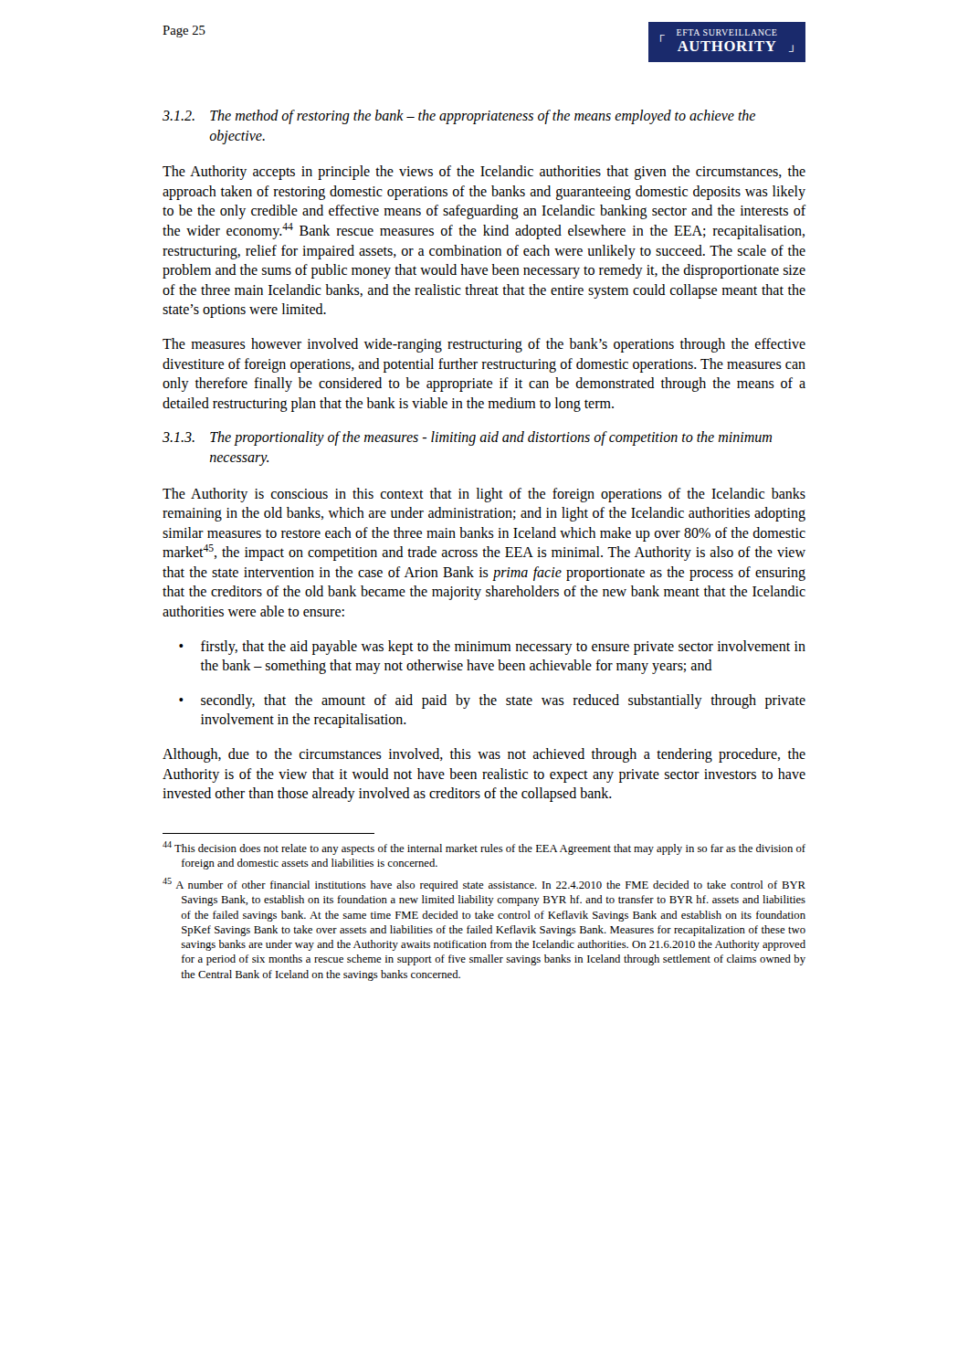Page 25
EFTA Surveillance Authority
3.1.2. The method of restoring the bank – the appropriateness of the means employed to achieve the objective.
The Authority accepts in principle the views of the Icelandic authorities that given the circumstances, the approach taken of restoring domestic operations of the banks and guaranteeing domestic deposits was likely to be the only credible and effective means of safeguarding an Icelandic banking sector and the interests of the wider economy.44 Bank rescue measures of the kind adopted elsewhere in the EEA; recapitalisation, restructuring, relief for impaired assets, or a combination of each were unlikely to succeed. The scale of the problem and the sums of public money that would have been necessary to remedy it, the disproportionate size of the three main Icelandic banks, and the realistic threat that the entire system could collapse meant that the state’s options were limited.
The measures however involved wide-ranging restructuring of the bank’s operations through the effective divestiture of foreign operations, and potential further restructuring of domestic operations. The measures can only therefore finally be considered to be appropriate if it can be demonstrated through the means of a detailed restructuring plan that the bank is viable in the medium to long term.
3.1.3. The proportionality of the measures - limiting aid and distortions of competition to the minimum necessary.
The Authority is conscious in this context that in light of the foreign operations of the Icelandic banks remaining in the old banks, which are under administration; and in light of the Icelandic authorities adopting similar measures to restore each of the three main banks in Iceland which make up over 80% of the domestic market45, the impact on competition and trade across the EEA is minimal. The Authority is also of the view that the state intervention in the case of Arion Bank is prima facie proportionate as the process of ensuring that the creditors of the old bank became the majority shareholders of the new bank meant that the Icelandic authorities were able to ensure:
firstly, that the aid payable was kept to the minimum necessary to ensure private sector involvement in the bank – something that may not otherwise have been achievable for many years; and
secondly, that the amount of aid paid by the state was reduced substantially through private involvement in the recapitalisation.
Although, due to the circumstances involved, this was not achieved through a tendering procedure, the Authority is of the view that it would not have been realistic to expect any private sector investors to have invested other than those already involved as creditors of the collapsed bank.
44 This decision does not relate to any aspects of the internal market rules of the EEA Agreement that may apply in so far as the division of foreign and domestic assets and liabilities is concerned.
45 A number of other financial institutions have also required state assistance. In 22.4.2010 the FME decided to take control of BYR Savings Bank, to establish on its foundation a new limited liability company BYR hf. and to transfer to BYR hf. assets and liabilities of the failed savings bank. At the same time FME decided to take control of Keflavik Savings Bank and establish on its foundation SpKef Savings Bank to take over assets and liabilities of the failed Keflavik Savings Bank. Measures for recapitalization of these two savings banks are under way and the Authority awaits notification from the Icelandic authorities. On 21.6.2010 the Authority approved for a period of six months a rescue scheme in support of five smaller savings banks in Iceland through settlement of claims owned by the Central Bank of Iceland on the savings banks concerned.